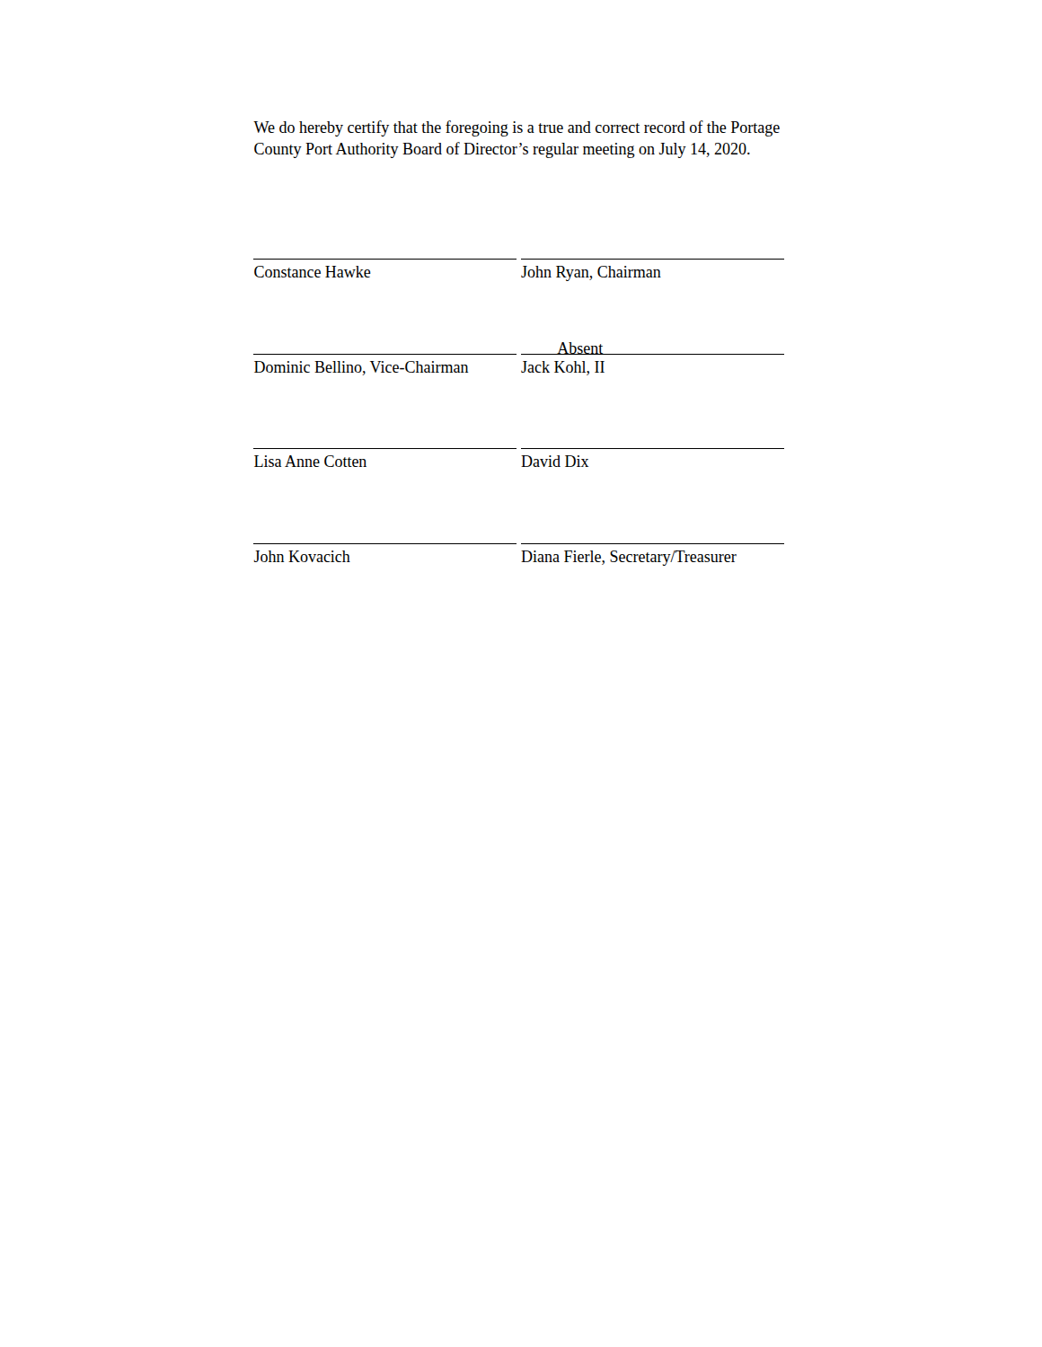We do hereby certify that the foregoing is a true and correct record of the Portage County Port Authority Board of Director’s regular meeting on July 14, 2020.
| Constance Hawke | John Ryan, Chairman |
| Dominic Bellino, Vice-Chairman | Absent Jack Kohl, II |
| Lisa Anne Cotten | David Dix |
| John Kovacich | Diana Fierle, Secretary/Treasurer |